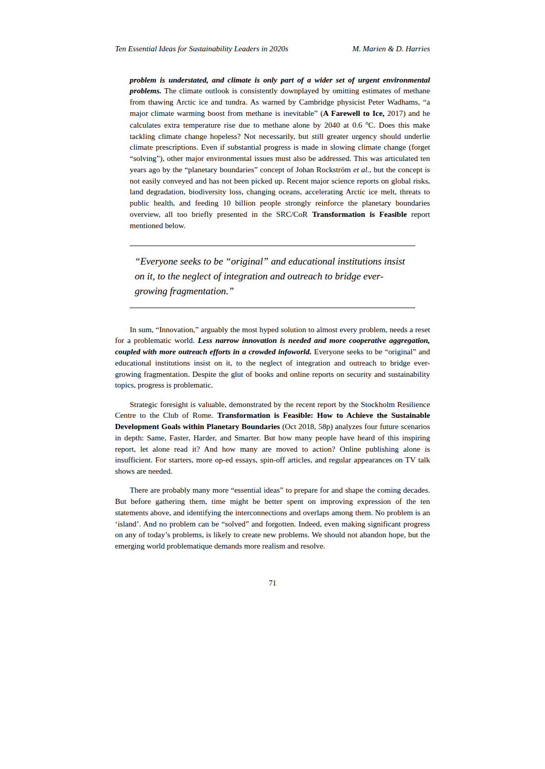Ten Essential Ideas for Sustainability Leaders in 2020s M. Marien & D. Harries
problem is understated, and climate is only part of a wider set of urgent environmental problems. The climate outlook is consistently downplayed by omitting estimates of methane from thawing Arctic ice and tundra. As warned by Cambridge physicist Peter Wadhams, “a major climate warming boost from methane is inevitable” (A Farewell to Ice, 2017) and he calculates extra temperature rise due to methane alone by 2040 at 0.6 oC. Does this make tackling climate change hopeless? Not necessarily, but still greater urgency should underlie climate prescriptions. Even if substantial progress is made in slowing climate change (forget “solving”), other major environmental issues must also be addressed. This was articulated ten years ago by the “planetary boundaries” concept of Johan Rockström et al., but the concept is not easily conveyed and has not been picked up. Recent major science reports on global risks, land degradation, biodiversity loss, changing oceans, accelerating Arctic ice melt, threats to public health, and feeding 10 billion people strongly reinforce the planetary boundaries overview, all too briefly presented in the SRC/CoR Transformation is Feasible report mentioned below.
“Everyone seeks to be “original” and educational institutions insist on it, to the neglect of integration and outreach to bridge ever-growing fragmentation.”
In sum, “Innovation,” arguably the most hyped solution to almost every problem, needs a reset for a problematic world. Less narrow innovation is needed and more cooperative aggregation, coupled with more outreach efforts in a crowded infoworld. Everyone seeks to be “original” and educational institutions insist on it, to the neglect of integration and outreach to bridge ever-growing fragmentation. Despite the glut of books and online reports on security and sustainability topics, progress is problematic.
Strategic foresight is valuable, demonstrated by the recent report by the Stockholm Resilience Centre to the Club of Rome. Transformation is Feasible: How to Achieve the Sustainable Development Goals within Planetary Boundaries (Oct 2018, 58p) analyzes four future scenarios in depth: Same, Faster, Harder, and Smarter. But how many people have heard of this inspiring report, let alone read it? And how many are moved to action? Online publishing alone is insufficient. For starters, more op-ed essays, spin-off articles, and regular appearances on TV talk shows are needed.
There are probably many more “essential ideas” to prepare for and shape the coming decades. But before gathering them, time might be better spent on improving expression of the ten statements above, and identifying the interconnections and overlaps among them. No problem is an ‘island’. And no problem can be “solved” and forgotten. Indeed, even making significant progress on any of today’s problems, is likely to create new problems. We should not abandon hope, but the emerging world problematique demands more realism and resolve.
71